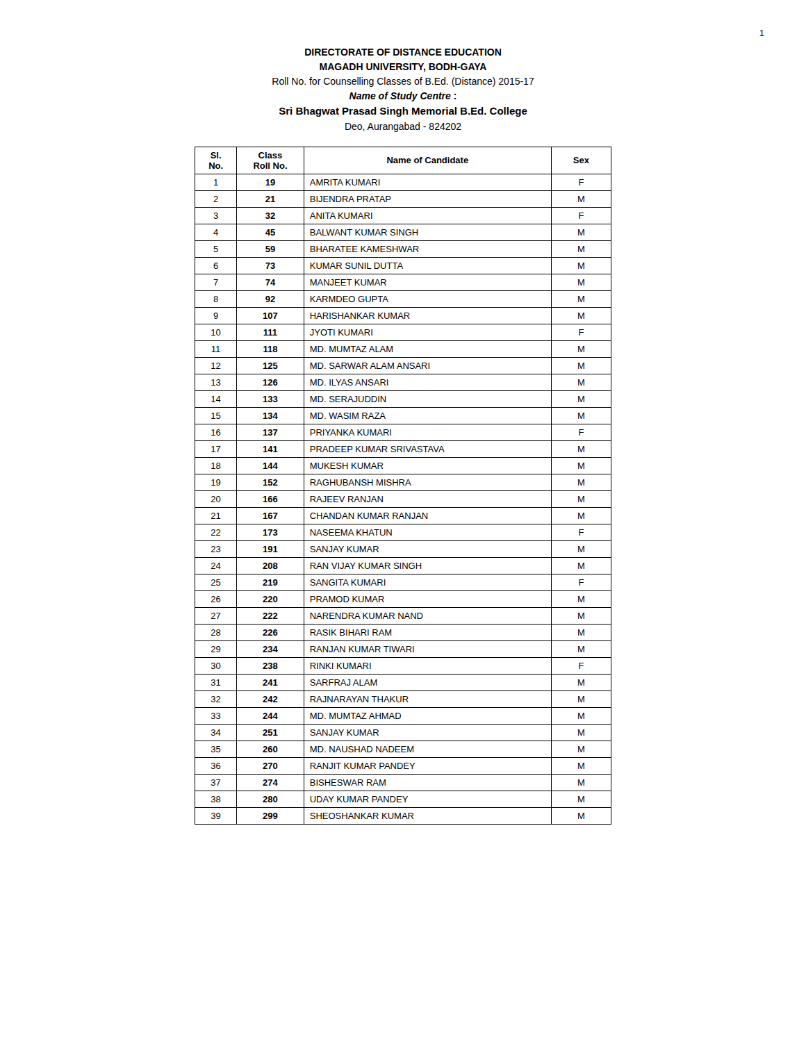1
DIRECTORATE OF DISTANCE EDUCATION
MAGADH UNIVERSITY, BODH-GAYA
Roll No. for Counselling Classes of B.Ed. (Distance) 2015-17
Name of Study Centre :
Sri Bhagwat Prasad Singh Memorial B.Ed. College
Deo, Aurangabad - 824202
| Sl. No. | Class Roll No. | Name of Candidate | Sex |
| --- | --- | --- | --- |
| 1 | 19 | AMRITA KUMARI | F |
| 2 | 21 | BIJENDRA PRATAP | M |
| 3 | 32 | ANITA KUMARI | F |
| 4 | 45 | BALWANT KUMAR SINGH | M |
| 5 | 59 | BHARATEE KAMESHWAR | M |
| 6 | 73 | KUMAR SUNIL DUTTA | M |
| 7 | 74 | MANJEET KUMAR | M |
| 8 | 92 | KARMDEO GUPTA | M |
| 9 | 107 | HARISHANKAR KUMAR | M |
| 10 | 111 | JYOTI KUMARI | F |
| 11 | 118 | MD. MUMTAZ ALAM | M |
| 12 | 125 | MD. SARWAR ALAM ANSARI | M |
| 13 | 126 | MD. ILYAS ANSARI | M |
| 14 | 133 | MD. SERAJUDDIN | M |
| 15 | 134 | MD. WASIM RAZA | M |
| 16 | 137 | PRIYANKA KUMARI | F |
| 17 | 141 | PRADEEP KUMAR SRIVASTAVA | M |
| 18 | 144 | MUKESH KUMAR | M |
| 19 | 152 | RAGHUBANSH MISHRA | M |
| 20 | 166 | RAJEEV RANJAN | M |
| 21 | 167 | CHANDAN KUMAR RANJAN | M |
| 22 | 173 | NASEEMA KHATUN | F |
| 23 | 191 | SANJAY KUMAR | M |
| 24 | 208 | RAN VIJAY KUMAR SINGH | M |
| 25 | 219 | SANGITA KUMARI | F |
| 26 | 220 | PRAMOD KUMAR | M |
| 27 | 222 | NARENDRA KUMAR NAND | M |
| 28 | 226 | RASIK BIHARI RAM | M |
| 29 | 234 | RANJAN KUMAR TIWARI | M |
| 30 | 238 | RINKI KUMARI | F |
| 31 | 241 | SARFRAJ ALAM | M |
| 32 | 242 | RAJNARAYAN THAKUR | M |
| 33 | 244 | MD. MUMTAZ AHMAD | M |
| 34 | 251 | SANJAY KUMAR | M |
| 35 | 260 | MD. NAUSHAD NADEEM | M |
| 36 | 270 | RANJIT KUMAR PANDEY | M |
| 37 | 274 | BISHESWAR RAM | M |
| 38 | 280 | UDAY KUMAR PANDEY | M |
| 39 | 299 | SHEOSHANKAR KUMAR | M |